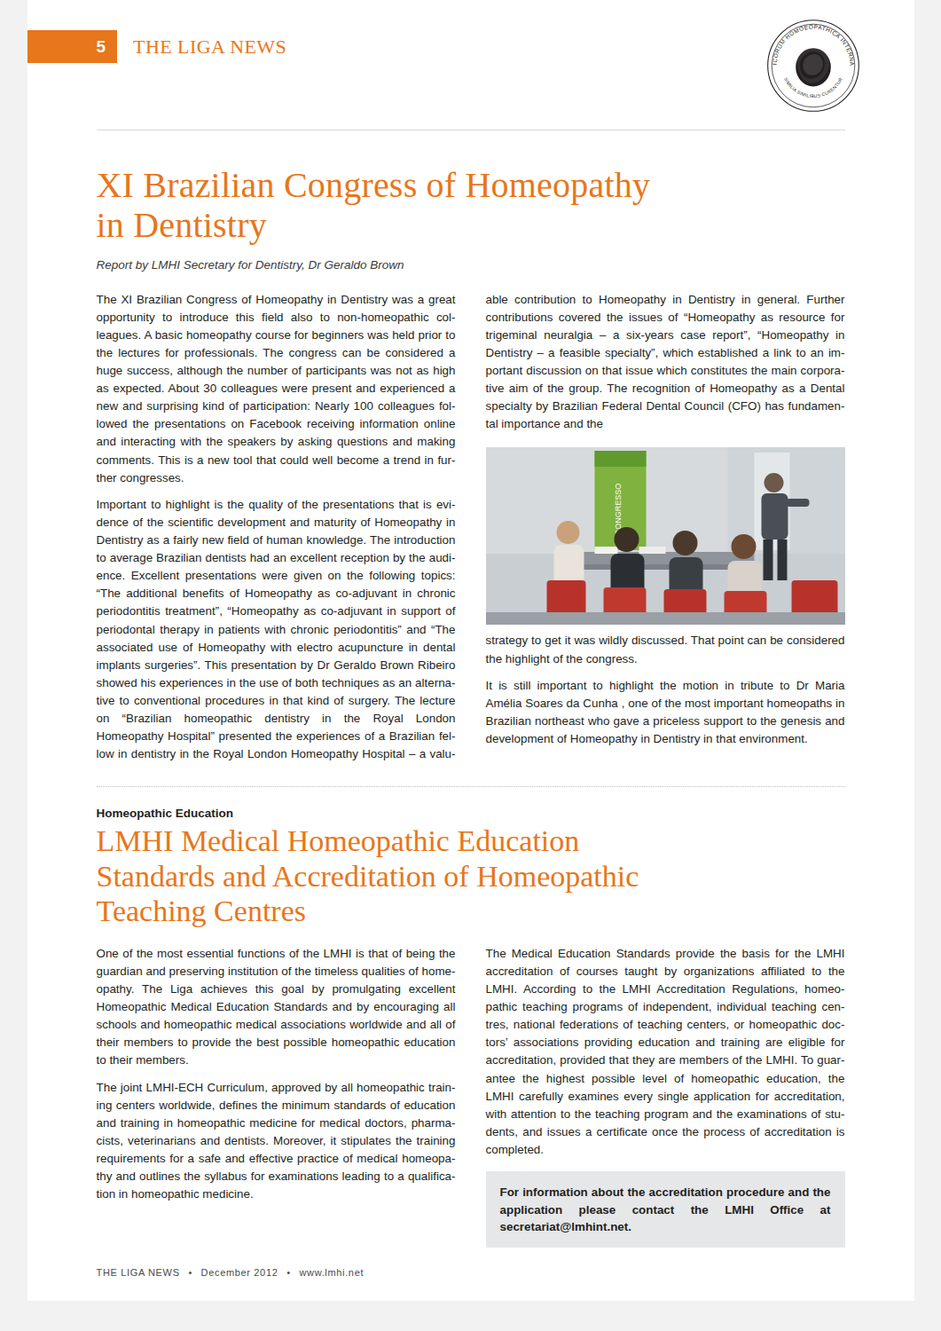5
The Liga News
LIGA MEDICORUM HOMOEOPATHICA INTERNATIONALIS SIMILIA SIMILIBUS CURENTUR
XI Brazilian Congress of Homeopathy
in Dentistry
Report by LMHI Secretary for Dentistry, Dr Geraldo Brown
The XI Brazilian Congress of Homeopathy in Dentistry was a great opportunity to introduce this field also to non-homeopathic colleagues. A basic homeopathy course for beginners was held prior to the lectures for professionals. The congress can be considered a huge success, although the number of participants was not as high as expected. About 30 colleagues were present and experienced a new and surprising kind of participation: Nearly 100 colleagues followed the presentations on Facebook receiving information online and interacting with the speakers by asking questions and making comments. This is a new tool that could well become a trend in further congresses.
Important to highlight is the quality of the presentations that is evidence of the scientific development and maturity of Homeopathy in Dentistry as a fairly new field of human knowledge. The introduction to average Brazilian dentists had an excellent reception by the audience. Excellent presentations were given on the following topics: “The additional benefits of Homeopathy as co-adjuvant in chronic periodontitis treatment”, “Homeopathy as co-adjuvant in support of periodontal therapy in patients with chronic periodontitis” and “The associated use of Homeopathy with electro acupuncture in dental implants surgeries”. This presentation by Dr Geraldo Brown Ribeiro showed his experiences in the use of both techniques as an alternative to conventional procedures in that kind of surgery. The lecture on “Brazilian homeopathic dentistry in the Royal London Homeopathy Hospital” presented the experiences of a Brazilian fellow in dentistry in the Royal London Homeopathy Hospital – a valuable contribution to Homeopathy in Dentistry in general. Further contributions covered the issues of “Homeopathy as resource for trigeminal neuralgia – a six-years case report”, “Homeopathy in Dentistry – a feasible specialty”, which established a link to an important discussion on that issue which constitutes the main corporative aim of the group. The recognition of Homeopathy as a Dental specialty by Brazilian Federal Dental Council (CFO) has fundamental importance and the
CONGRESSO
strategy to get it was wildly discussed. That point can be considered the highlight of the congress.
It is still important to highlight the motion in tribute to Dr Maria Amélia Soares da Cunha , one of the most important homeopaths in Brazilian northeast who gave a priceless support to the genesis and development of Homeopathy in Dentistry in that environment.
Homeopathic Education
LMHI Medical Homeopathic Education
Standards and Accreditation of Homeopathic
Teaching Centres
One of the most essential functions of the LMHI is that of being the guardian and preserving institution of the timeless qualities of homeopathy. The Liga achieves this goal by promulgating excellent Homeopathic Medical Education Standards and by encouraging all schools and homeopathic medical associations worldwide and all of their members to provide the best possible homeopathic education to their members.
The joint LMHI-ECH Curriculum, approved by all homeopathic training centers worldwide, defines the minimum standards of education and training in homeopathic medicine for medical doctors, pharmacists, veterinarians and dentists. Moreover, it stipulates the training requirements for a safe and effective practice of medical homeopathy and outlines the syllabus for examinations leading to a qualification in homeopathic medicine.
The Medical Education Standards provide the basis for the LMHI accreditation of courses taught by organizations affiliated to the LMHI. According to the LMHI Accreditation Regulations, homeopathic teaching programs of independent, individual teaching centres, national federations of teaching centers, or homeopathic doctors’ associations providing education and training are eligible for accreditation, provided that they are members of the LMHI. To guarantee the highest possible level of homeopathic education, the LMHI carefully examines every single application for accreditation, with attention to the teaching program and the examinations of students, and issues a certificate once the process of accreditation is completed.
For information about the accreditation procedure and the application please contact the LMHI Office at secretariat@lmhint.net.
The Liga News • December 2012 • www.lmhi.net